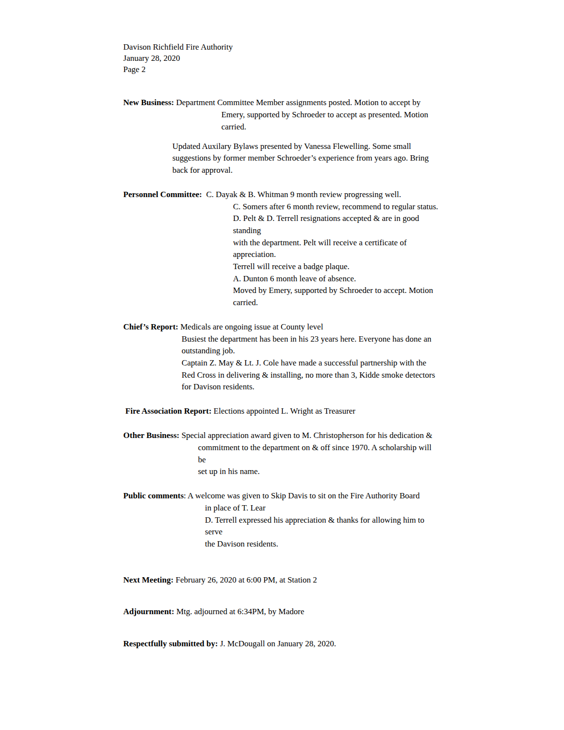Davison Richfield Fire Authority
January 28, 2020
Page 2
New Business: Department Committee Member assignments posted. Motion to accept by
Emery, supported by Schroeder to accept as presented. Motion carried.
Updated Auxilary Bylaws presented by Vanessa Flewelling. Some small
suggestions by former member Schroeder’s experience from years ago. Bring
back for approval.
Personnel Committee: C. Dayak & B. Whitman 9 month review progressing well.
C. Somers after 6 month review, recommend to regular status.
D. Pelt & D. Terrell resignations accepted & are in good standing
with the department. Pelt will receive a certificate of appreciation.
Terrell will receive a badge plaque.
A. Dunton 6 month leave of absence.
Moved by Emery, supported by Schroeder to accept. Motion carried.
Chief’s Report: Medicals are ongoing issue at County level
Busiest the department has been in his 23 years here. Everyone has done an
outstanding job.
Captain Z. May & Lt. J. Cole have made a successful partnership with the
Red Cross in delivering & installing, no more than 3, Kidde smoke detectors
for Davison residents.
Fire Association Report: Elections appointed L. Wright as Treasurer
Other Business: Special appreciation award given to M. Christopherson for his dedication &
commitment to the department on & off since 1970. A scholarship will be
set up in his name.
Public comments: A welcome was given to Skip Davis to sit on the Fire Authority Board
in place of T. Lear
D. Terrell expressed his appreciation & thanks for allowing him to serve
the Davison residents.
Next Meeting: February 26, 2020 at 6:00 PM, at Station 2
Adjournment: Mtg. adjourned at 6:34PM, by Madore
Respectfully submitted by: J. McDougall on January 28, 2020.